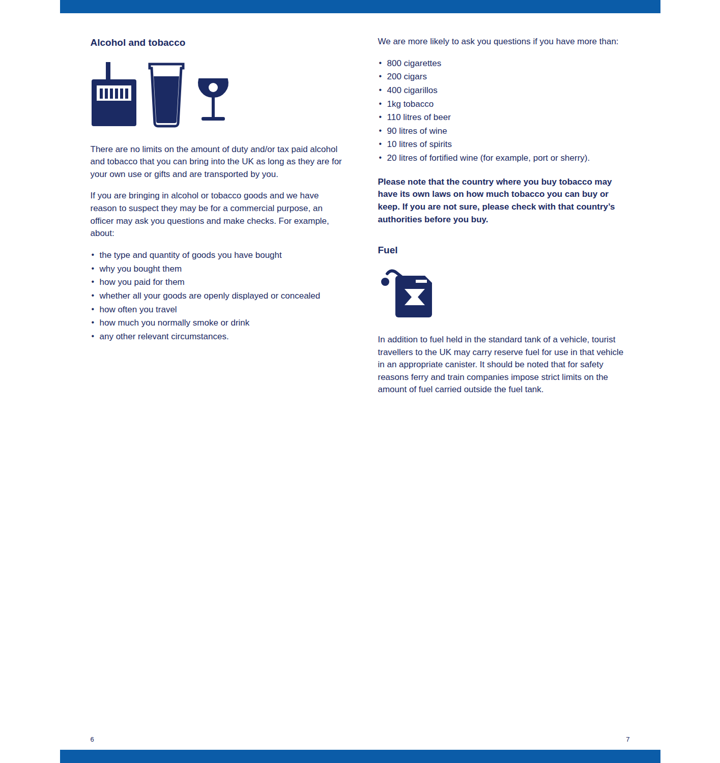Alcohol and tobacco
There are no limits on the amount of duty and/or tax paid alcohol and tobacco that you can bring into the UK as long as they are for your own use or gifts and are transported by you.
If you are bringing in alcohol or tobacco goods and we have reason to suspect they may be for a commercial purpose, an officer may ask you questions and make checks. For example, about:
the type and quantity of goods you have bought
why you bought them
how you paid for them
whether all your goods are openly displayed or concealed
how often you travel
how much you normally smoke or drink
any other relevant circumstances.
We are more likely to ask you questions if you have more than:
800 cigarettes
200 cigars
400 cigarillos
1kg tobacco
110 litres of beer
90 litres of wine
10 litres of spirits
20 litres of fortified wine (for example, port or sherry).
Please note that the country where you buy tobacco may have its own laws on how much tobacco you can buy or keep. If you are not sure, please check with that country’s authorities before you buy.
Fuel
In addition to fuel held in the standard tank of a vehicle, tourist travellers to the UK may carry reserve fuel for use in that vehicle in an appropriate canister. It should be noted that for safety reasons ferry and train companies impose strict limits on the amount of fuel carried outside the fuel tank.
6 7